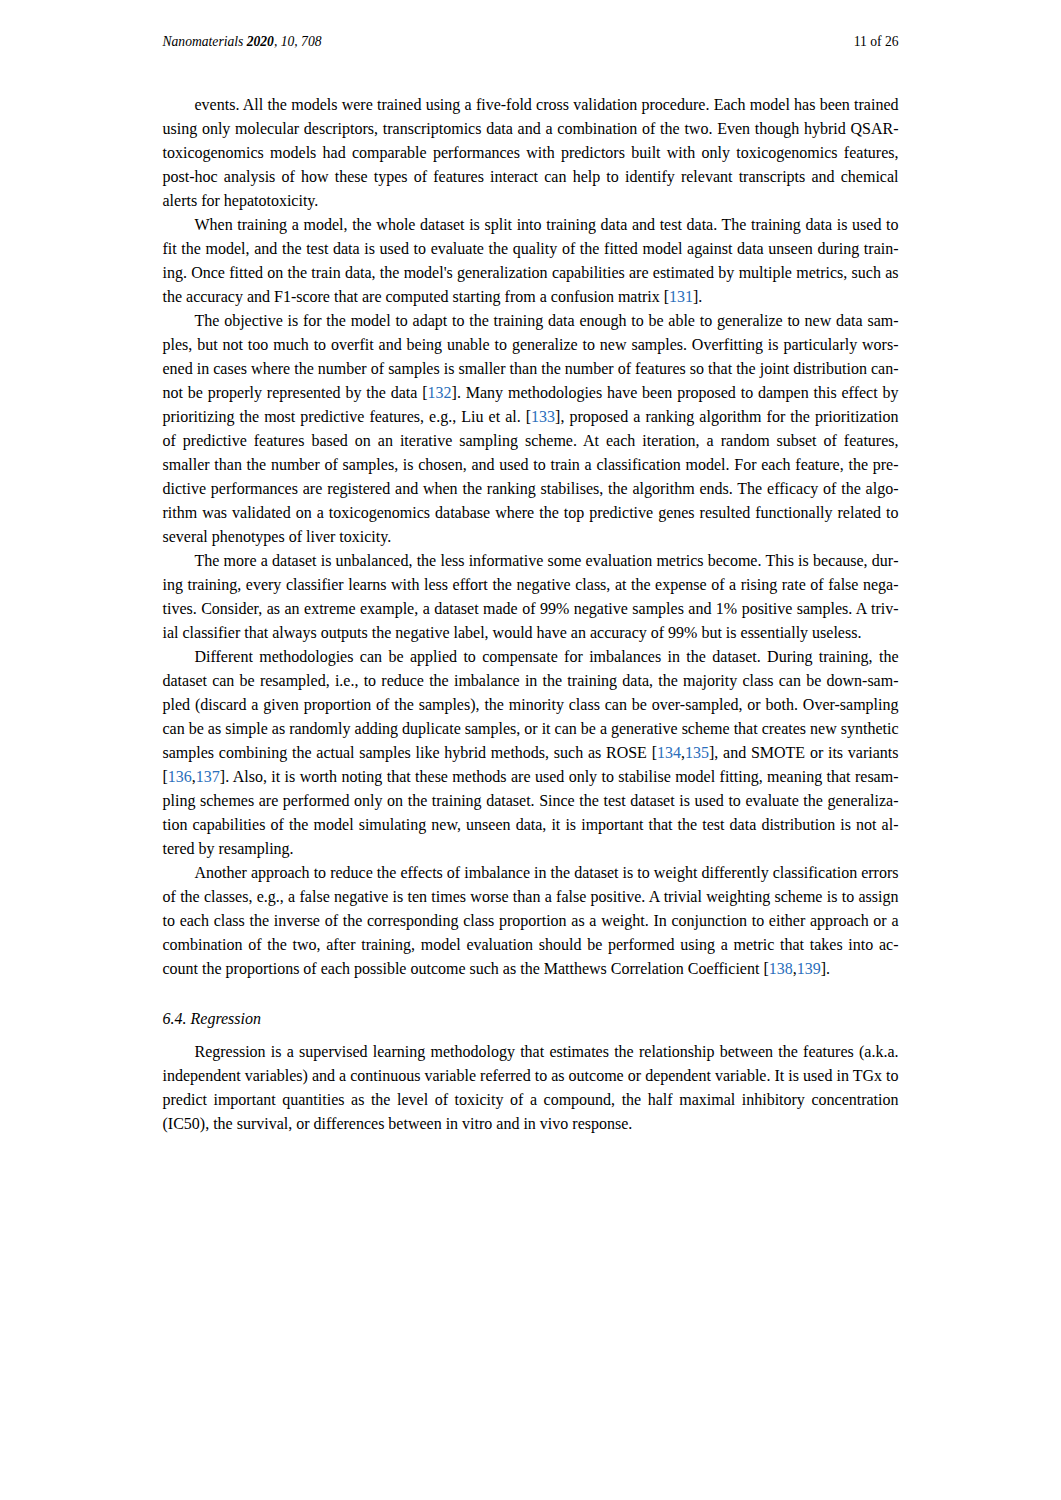Nanomaterials 2020, 10, 708 11 of 26
events. All the models were trained using a five-fold cross validation procedure. Each model has been trained using only molecular descriptors, transcriptomics data and a combination of the two. Even though hybrid QSAR-toxicogenomics models had comparable performances with predictors built with only toxicogenomics features, post-hoc analysis of how these types of features interact can help to identify relevant transcripts and chemical alerts for hepatotoxicity.
When training a model, the whole dataset is split into training data and test data. The training data is used to fit the model, and the test data is used to evaluate the quality of the fitted model against data unseen during training. Once fitted on the train data, the model's generalization capabilities are estimated by multiple metrics, such as the accuracy and F1-score that are computed starting from a confusion matrix [131].
The objective is for the model to adapt to the training data enough to be able to generalize to new data samples, but not too much to overfit and being unable to generalize to new samples. Overfitting is particularly worsened in cases where the number of samples is smaller than the number of features so that the joint distribution cannot be properly represented by the data [132]. Many methodologies have been proposed to dampen this effect by prioritizing the most predictive features, e.g., Liu et al. [133], proposed a ranking algorithm for the prioritization of predictive features based on an iterative sampling scheme. At each iteration, a random subset of features, smaller than the number of samples, is chosen, and used to train a classification model. For each feature, the predictive performances are registered and when the ranking stabilises, the algorithm ends. The efficacy of the algorithm was validated on a toxicogenomics database where the top predictive genes resulted functionally related to several phenotypes of liver toxicity.
The more a dataset is unbalanced, the less informative some evaluation metrics become. This is because, during training, every classifier learns with less effort the negative class, at the expense of a rising rate of false negatives. Consider, as an extreme example, a dataset made of 99% negative samples and 1% positive samples. A trivial classifier that always outputs the negative label, would have an accuracy of 99% but is essentially useless.
Different methodologies can be applied to compensate for imbalances in the dataset. During training, the dataset can be resampled, i.e., to reduce the imbalance in the training data, the majority class can be down-sampled (discard a given proportion of the samples), the minority class can be over-sampled, or both. Over-sampling can be as simple as randomly adding duplicate samples, or it can be a generative scheme that creates new synthetic samples combining the actual samples like hybrid methods, such as ROSE [134,135], and SMOTE or its variants [136,137]. Also, it is worth noting that these methods are used only to stabilise model fitting, meaning that resampling schemes are performed only on the training dataset. Since the test dataset is used to evaluate the generalization capabilities of the model simulating new, unseen data, it is important that the test data distribution is not altered by resampling.
Another approach to reduce the effects of imbalance in the dataset is to weight differently classification errors of the classes, e.g., a false negative is ten times worse than a false positive. A trivial weighting scheme is to assign to each class the inverse of the corresponding class proportion as a weight. In conjunction to either approach or a combination of the two, after training, model evaluation should be performed using a metric that takes into account the proportions of each possible outcome such as the Matthews Correlation Coefficient [138,139].
6.4. Regression
Regression is a supervised learning methodology that estimates the relationship between the features (a.k.a. independent variables) and a continuous variable referred to as outcome or dependent variable. It is used in TGx to predict important quantities as the level of toxicity of a compound, the half maximal inhibitory concentration (IC50), the survival, or differences between in vitro and in vivo response.